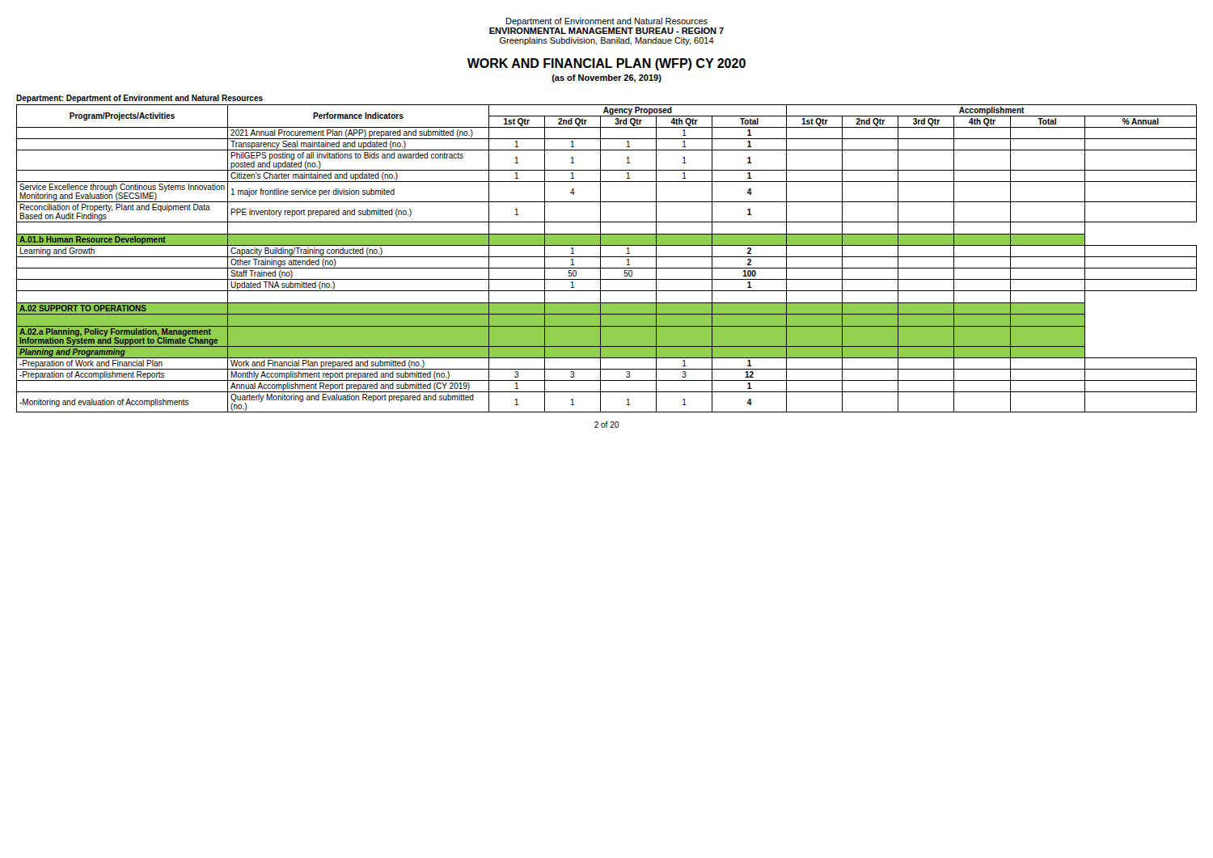Department of Environment and Natural Resources
ENVIRONMENTAL MANAGEMENT BUREAU - REGION 7
Greenplains Subdivision, Banilad, Mandaue City, 6014
WORK AND FINANCIAL PLAN (WFP) CY 2020
(as of November 26, 2019)
Department: Department of Environment and Natural Resources
| Program/Projects/Activities | Performance Indicators | Agency Proposed | Accomplishment |
| --- | --- | --- | --- |
| 1st Qtr | 2nd Qtr | 3rd Qtr | 4th Qtr | Total | 1st Qtr | 2nd Qtr | 3rd Qtr | 4th Qtr | Total | % Annual |
| | 2021 Annual Procurement Plan (APP) prepared and submitted (no.) | | | | 1 | 1 | | | | | | |
| | Transparency Seal maintained and updated (no.) | 1 | 1 | 1 | 1 | 1 | | | | | | |
| | PhilGEPS posting of all invitations to Bids and awarded contracts posted and updated (no.) | 1 | 1 | 1 | 1 | 1 | | | | | | |
| | Citizen's Charter maintained and updated (no.) | 1 | 1 | 1 | 1 | 1 | | | | | | |
| Service Excellence through Continous Sytems Innovation Monitoring and Evaluation (SECSIME) | 1 major frontline service per division submited | | 4 | | | 4 | | | | | | |
| Reconciliation of Property, Plant and Equipment Data Based on Audit Findings | PPE inventory report prepared and submitted (no.) | 1 | | | | 1 | | | | | | |
| A.01.b Human Resource Development | | | | | | | | | | | |
| Learning and Growth | Capacity Building/Training conducted (no.) | | 1 | 1 | | 2 | | | | | | |
| | Other Trainings attended (no) | | 1 | 1 | | 2 | | | | | | |
| | Staff Trained (no) | | 50 | 50 | | 100 | | | | | | |
| | Updated TNA submitted (no.) | | 1 | | | 1 | | | | | | |
| A.02 SUPPORT TO OPERATIONS | | | | | | | | | | | |
| A.02.a Planning, Policy Formulation, Management Information System and Support to Climate Change | | | | | | | | | | | |
| Planning and Programming | | | | | | | | | | | |
| -Preparation of Work and Financial Plan | Work and Financial Plan prepared and submitted (no.) | | | | 1 | 1 | | | | | | |
| -Preparation of Accomplishment Reports | Monthly Accomplishment report prepared and submitted (no.) | 3 | 3 | 3 | 3 | 12 | | | | | | |
| | Annual Accomplishment Report prepared and submitted (CY 2019) | 1 | | | | 1 | | | | | | |
| -Monitoring and evaluation of Accomplishments | Quarterly Monitoring and Evaluation Report prepared and submitted (no.) | 1 | 1 | 1 | 1 | 4 | | | | | | |
2 of 20